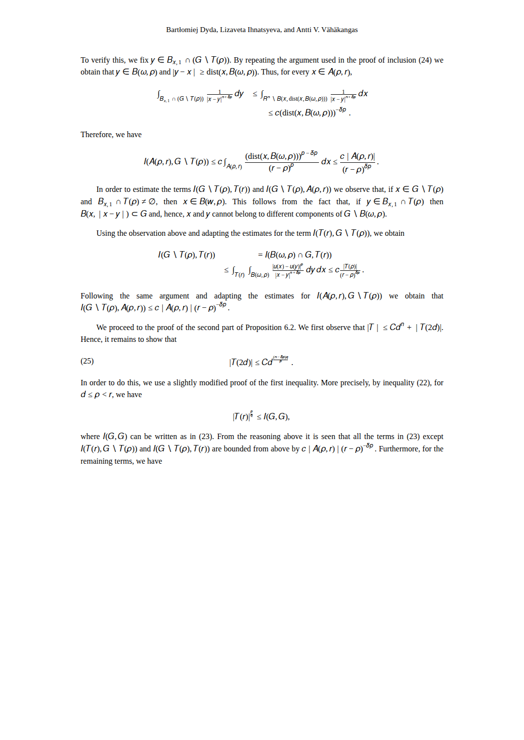Bartłomiej Dyda, Lizaveta Ihnatsyeva, and Antti V. Vähäkangas
To verify this, we fix y∈Bx,1∩(G∖T(ρ)). By repeating the argument used in the proof of inclusion (24) we obtain that y∈B(ω,ρ) and |y−x|≥dist(x,B(ω,ρ)). Thus, for every x∈A(ρ,r),
∫Bx,1∩(G∖T(ρ)) 1|x−y|n+δp dy ≤ ∫Rn∖B(x,dist(x,B(ω,ρ))) 1|x−y|n+δp dx ≤c(dist(x,B(ω,ρ)))−δp.
Therefore, we have
I(A(ρ,r),G∖T(ρ)) ≤c ∫A(ρ,r) (dist(x,B(ω,ρ)))p−δp (r−ρ)p dx ≤ c|A(ρ,r)| (r−ρ)δp .
In order to estimate the terms I(G∖T(ρ),T(r)) and I(G∖T(ρ),A(ρ,r)) we observe that, if x∈G∖T(ρ) and Bx,1∩T(ρ)≠∅, then x∈B(w,ρ). This follows from the fact that, if y∈Bx,1∩T(ρ) then B(x,|x−y|)⊂G and, hence, x and y cannot belong to different components of G∖B(ω,ρ).
Using the observation above and adapting the estimates for the term I(T(r),G∖T(ρ)), we obtain
I(G∖T(ρ),T(r)) =I(B(ω,ρ)∩G,T(r)) ≤ ∫T(r) ∫B(ω,ρ) |u(x)−u(y)|p |x−y|n+δp dydx ≤c |T(ρ)| (r−ρ)δp .
Following the same argument and adapting the estimates for I(A(ρ,r),G∖T(ρ)) we obtain that I(G∖T(ρ),A(ρ,r))≤c|A(ρ,r)|(r−ρ)−δp.
We proceed to the proof of the second part of Proposition 6.2. We first observe that |T|≤Cdn+|T(2d)|. Hence, it remains to show that
(25) |T(2d)| ≤Cd(n−δp)qp .
In order to do this, we use a slightly modified proof of the first inequality. More precisely, by inequality (22), for d≤ρ<r, we have
|T(r)|pq ≤I(G,G),
where I(G,G) can be written as in (23). From the reasoning above it is seen that all the terms in (23) except I(T(r),G∖T(ρ)) and I(G∖T(ρ),T(r)) are bounded from above by c|A(ρ,r)|(r−ρ)−δp. Furthermore, for the remaining terms, we have